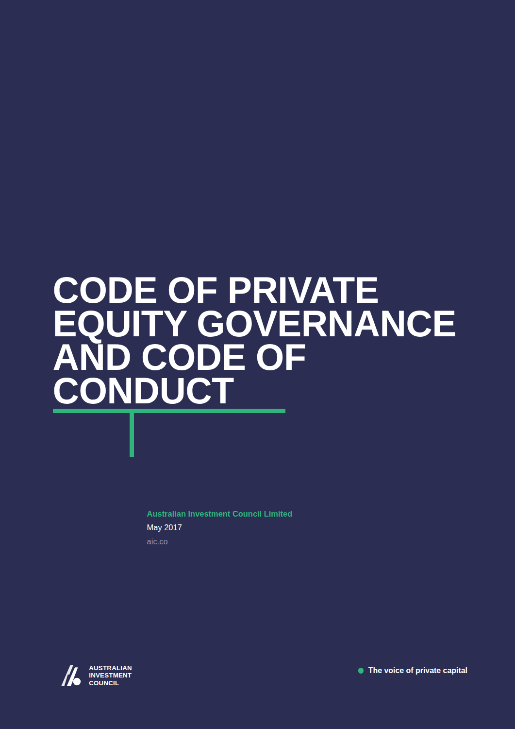Code of Private
Equity Governance
and Code of Conduct
Australian Investment Council Limited
May 2017
aic.co
Australian
Investment
Council
The voice of private capital